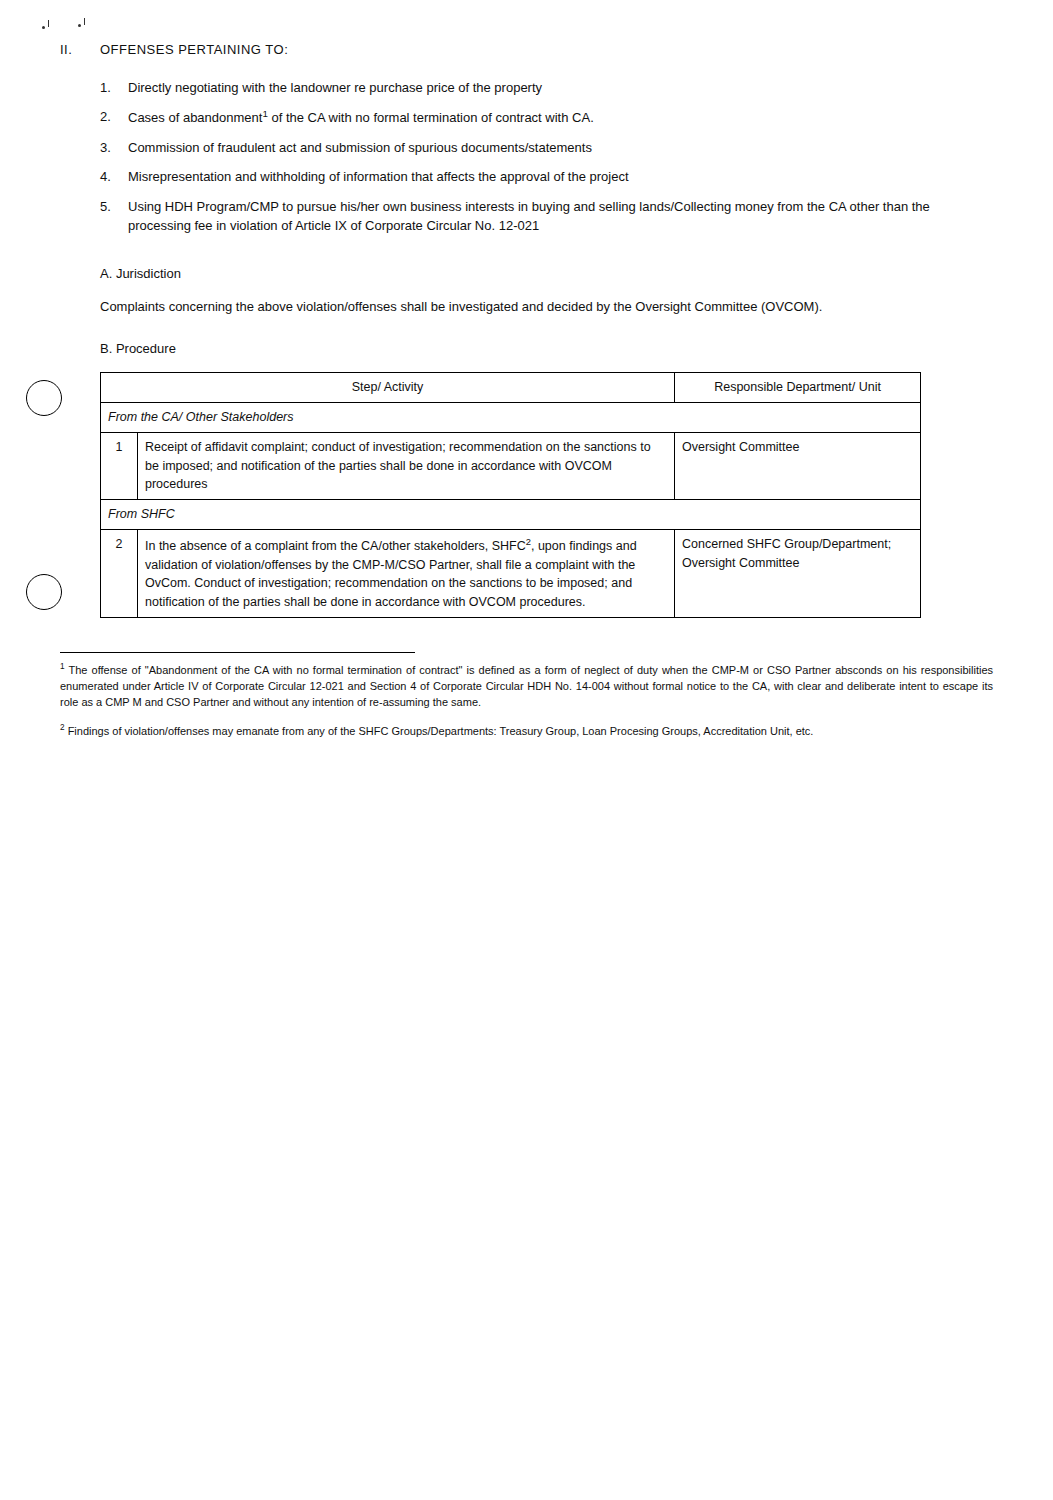II. OFFENSES PERTAINING TO:
Directly negotiating with the landowner re purchase price of the property
Cases of abandonment1 of the CA with no formal termination of contract with CA.
Commission of fraudulent act and submission of spurious documents/statements
Misrepresentation and withholding of information that affects the approval of the project
Using HDH Program/CMP to pursue his/her own business interests in buying and selling lands/Collecting money from the CA other than the processing fee in violation of Article IX of Corporate Circular No. 12-021
A. Jurisdiction
Complaints concerning the above violation/offenses shall be investigated and decided by the Oversight Committee (OVCOM).
B. Procedure
| Step/ Activity | Responsible Department/ Unit |
| --- | --- |
| From the CA/ Other Stakeholders | |
| 1 | Receipt of affidavit complaint; conduct of investigation; recommendation on the sanctions to be imposed; and notification of the parties shall be done in accordance with OVCOM procedures | Oversight Committee |
| From SHFC | |
| 2 | In the absence of a complaint from the CA/other stakeholders, SHFC 2 , upon findings and validation of violation/offenses by the CMP-M/CSO Partner, shall file a complaint with the OvCom. Conduct of investigation; recommendation on the sanctions to be imposed; and notification of the parties shall be done in accordance with OVCOM procedures. | Concerned SHFC Group/Department; Oversight Committee |
1 The offense of "Abandonment of the CA with no formal termination of contract" is defined as a form of neglect of duty when the CMP-M or CSO Partner absconds on his responsibilities enumerated under Article IV of Corporate Circular 12-021 and Section 4 of Corporate Circular HDH No. 14-004 without formal notice to the CA, with clear and deliberate intent to escape its role as a CMP M and CSO Partner and without any intention of re-assuming the same.
2 Findings of violation/offenses may emanate from any of the SHFC Groups/Departments: Treasury Group, Loan Procesing Groups, Accreditation Unit, etc.